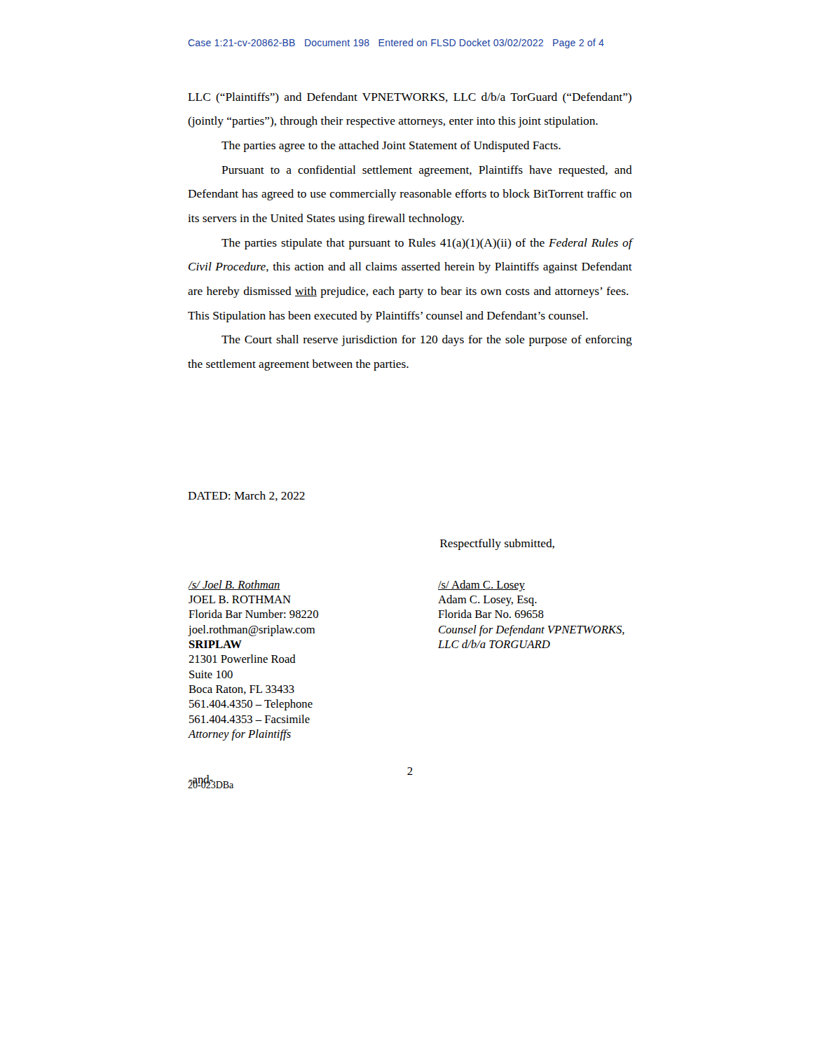Case 1:21-cv-20862-BB Document 198 Entered on FLSD Docket 03/02/2022 Page 2 of 4
LLC (“Plaintiffs”) and Defendant VPNETWORKS, LLC d/b/a TorGuard (“Defendant”) (jointly “parties”), through their respective attorneys, enter into this joint stipulation.
The parties agree to the attached Joint Statement of Undisputed Facts.
Pursuant to a confidential settlement agreement, Plaintiffs have requested, and Defendant has agreed to use commercially reasonable efforts to block BitTorrent traffic on its servers in the United States using firewall technology.
The parties stipulate that pursuant to Rules 41(a)(1)(A)(ii) of the Federal Rules of Civil Procedure, this action and all claims asserted herein by Plaintiffs against Defendant are hereby dismissed with prejudice, each party to bear its own costs and attorneys’ fees. This Stipulation has been executed by Plaintiffs’ counsel and Defendant’s counsel.
The Court shall reserve jurisdiction for 120 days for the sole purpose of enforcing the settlement agreement between the parties.
DATED: March 2, 2022
Respectfully submitted,
| /s/ Joel B. Rothman JOEL B. ROTHMAN Florida Bar Number: 98220 joel.rothman@sriplaw.com SRIPLAW 21301 Powerline Road Suite 100 Boca Raton, FL 33433 561.404.4350 – Telephone 561.404.4353 – Facsimile Attorney for Plaintiffs -and- | /s/ Adam C. Losey Adam C. Losey, Esq. Florida Bar No. 69658 Counsel for Defendant VPNETWORKS, LLC d/b/a TORGUARD |
2
20-023DBa